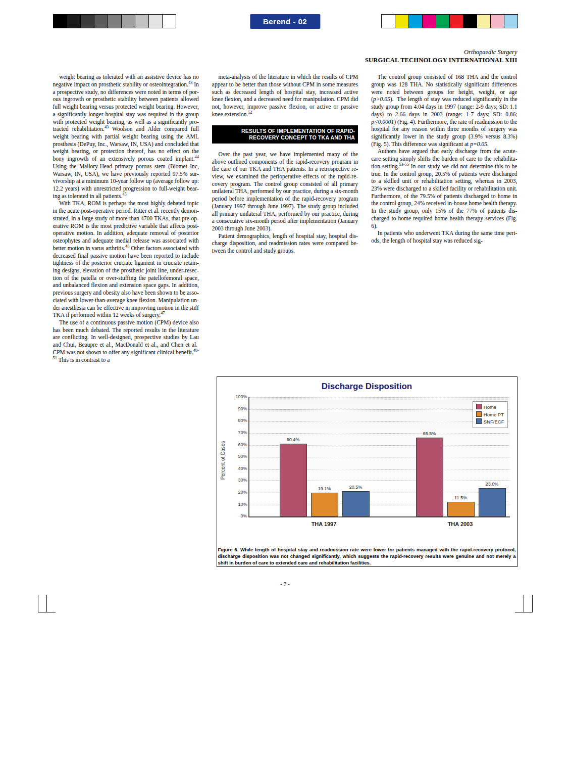Berend - 02
Orthopaedic Surgery
SURGICAL TECHNOLOGY INTERNATIONAL XIII
weight bearing as tolerated with an assistive device has no negative impact on prosthetic stability or osteointegration.43 In a prospective study, no differences were noted in terms of porous ingrowth or prosthetic stability between patients allowed full weight bearing versus protected weight bearing. However, a significantly longer hospital stay was required in the group with protected weight bearing, as well as a significantly protracted rehabilitation.43 Woolson and Alder compared full weight bearing with partial weight bearing using the AML prosthesis (DePuy, Inc., Warsaw, IN, USA) and concluded that weight bearing, or protection thereof, has no effect on the bony ingrowth of an extensively porous coated implant.44 Using the Mallory-Head primary porous stem (Biomet Inc, Warsaw, IN, USA), we have previously reported 97.5% survivorship at a minimum 10-year follow up (average follow up: 12.2 years) with unrestricted progression to full-weight bearing as tolerated in all patients.45
With TKA, ROM is perhaps the most highly debated topic in the acute post-operative period. Ritter et al. recently demonstrated, in a large study of more than 4700 TKAs, that pre-operative ROM is the most predictive variable that affects post-operative motion. In addition, adequate removal of posterior osteophytes and adequate medial release was associated with better motion in varus arthritis.46 Other factors associated with decreased final passive motion have been reported to include tightness of the posterior cruciate ligament in cruciate retaining designs, elevation of the prosthetic joint line, under-resection of the patella or over-stuffing the patellofemoral space, and unbalanced flexion and extension space gaps. In addition, previous surgery and obesity also have been shown to be associated with lower-than-average knee flexion. Manipulation under anesthesia can be effective in improving motion in the stiff TKA if performed within 12 weeks of surgery.47
The use of a continuous passive motion (CPM) device also has been much debated. The reported results in the literature are conflicting. In well-designed, prospective studies by Lau and Chui, Beaupre et al., MacDonald et al., and Chen et al. CPM was not shown to offer any significant clinical benefit.48-51 This is in contrast to a
meta-analysis of the literature in which the results of CPM appear to be better than those without CPM in some measures such as decreased length of hospital stay, increased active knee flexion, and a decreased need for manipulation. CPM did not, however, improve passive flexion, or active or passive knee extension.52
Results of Implementation of Rapid-
Recovery Concept to TKA and THA
Over the past year, we have implemented many of the above outlined components of the rapid-recovery program in the care of our TKA and THA patients. In a retrospective review, we examined the perioperative effects of the rapid-recovery program. The control group consisted of all primary unilateral THA, performed by our practice, during a six-month period before implementation of the rapid-recovery program (January 1997 through June 1997). The study group included all primary unilateral THA, performed by our practice, during a consecutive six-month period after implementation (January 2003 through June 2003).
Patient demographics, length of hospital stay, hospital discharge disposition, and readmission rates were compared between the control and study groups.
The control group consisted of 168 THA and the control group was 128 THA. No statistically significant differences were noted between groups for height, weight, or age (p>0.05). The length of stay was reduced significantly in the study group from 4.04 days in 1997 (range: 2-9 days; SD: 1.1 days) to 2.66 days in 2003 (range: 1-7 days; SD: 0.86; p<0.0001) (Fig. 4). Furthermore, the rate of readmission to the hospital for any reason within three months of surgery was significantly lower in the study group (3.9% versus 8.3%) (Fig. 5). This difference was significant at p=0.05.
Authors have argued that early discharge from the acute-care setting simply shifts the burden of care to the rehabilitation setting.53-55 In our study we did not determine this to be true. In the control group, 20.5% of patients were discharged to a skilled unit or rehabilitation setting, whereas in 2003, 23% were discharged to a skilled facility or rehabilitation unit. Furthermore, of the 79.5% of patients discharged to home in the control group, 24% received in-house home health therapy. In the study group, only 15% of the 77% of patients discharged to home required home health therapy services (Fig. 6).
In patients who underwent TKA during the same time periods, the length of hospital stay was reduced sig-
Discharge Disposition
Percent of Cases
100%
90%
80%
70%
60%
50%
40%
30%
20%
10%
0%
60.4%
19.1%
20.5%
THA 1997
65.5%
11.5%
23.0%
THA 2003
Home
Home PT
SNF/ECF
Figure 6. While length of hospital stay and readmission rate were lower for patients managed with the rapid-recovery protocol, discharge disposition was not changed significantly, which suggests the rapid-recovery results were genuine and not merely a shift in burden of care to extended care and rehabilitation facilities.
- 7 -